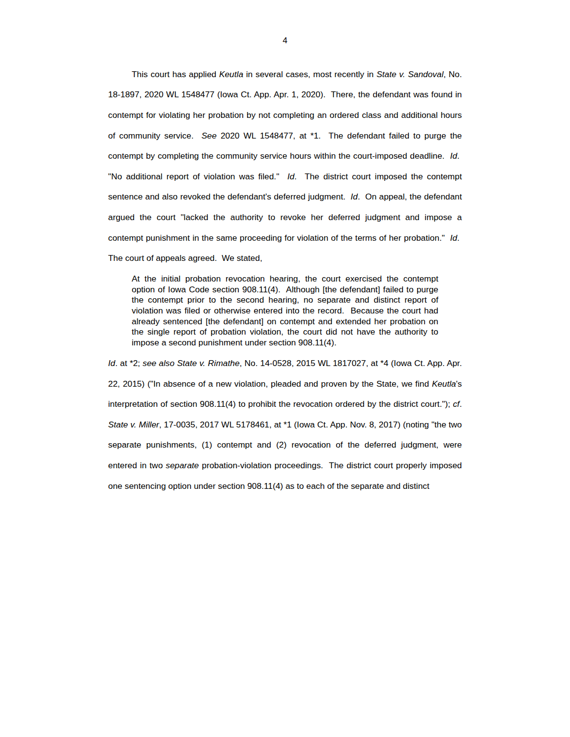4
This court has applied Keutla in several cases, most recently in State v. Sandoval, No. 18-1897, 2020 WL 1548477 (Iowa Ct. App. Apr. 1, 2020). There, the defendant was found in contempt for violating her probation by not completing an ordered class and additional hours of community service. See 2020 WL 1548477, at *1. The defendant failed to purge the contempt by completing the community service hours within the court-imposed deadline. Id. "No additional report of violation was filed." Id. The district court imposed the contempt sentence and also revoked the defendant's deferred judgment. Id. On appeal, the defendant argued the court "lacked the authority to revoke her deferred judgment and impose a contempt punishment in the same proceeding for violation of the terms of her probation." Id. The court of appeals agreed. We stated,
At the initial probation revocation hearing, the court exercised the contempt option of Iowa Code section 908.11(4). Although [the defendant] failed to purge the contempt prior to the second hearing, no separate and distinct report of violation was filed or otherwise entered into the record. Because the court had already sentenced [the defendant] on contempt and extended her probation on the single report of probation violation, the court did not have the authority to impose a second punishment under section 908.11(4).
Id. at *2; see also State v. Rimathe, No. 14-0528, 2015 WL 1817027, at *4 (Iowa Ct. App. Apr. 22, 2015) ("In absence of a new violation, pleaded and proven by the State, we find Keutla's interpretation of section 908.11(4) to prohibit the revocation ordered by the district court."); cf. State v. Miller, 17-0035, 2017 WL 5178461, at *1 (Iowa Ct. App. Nov. 8, 2017) (noting "the two separate punishments, (1) contempt and (2) revocation of the deferred judgment, were entered in two separate probation-violation proceedings. The district court properly imposed one sentencing option under section 908.11(4) as to each of the separate and distinct